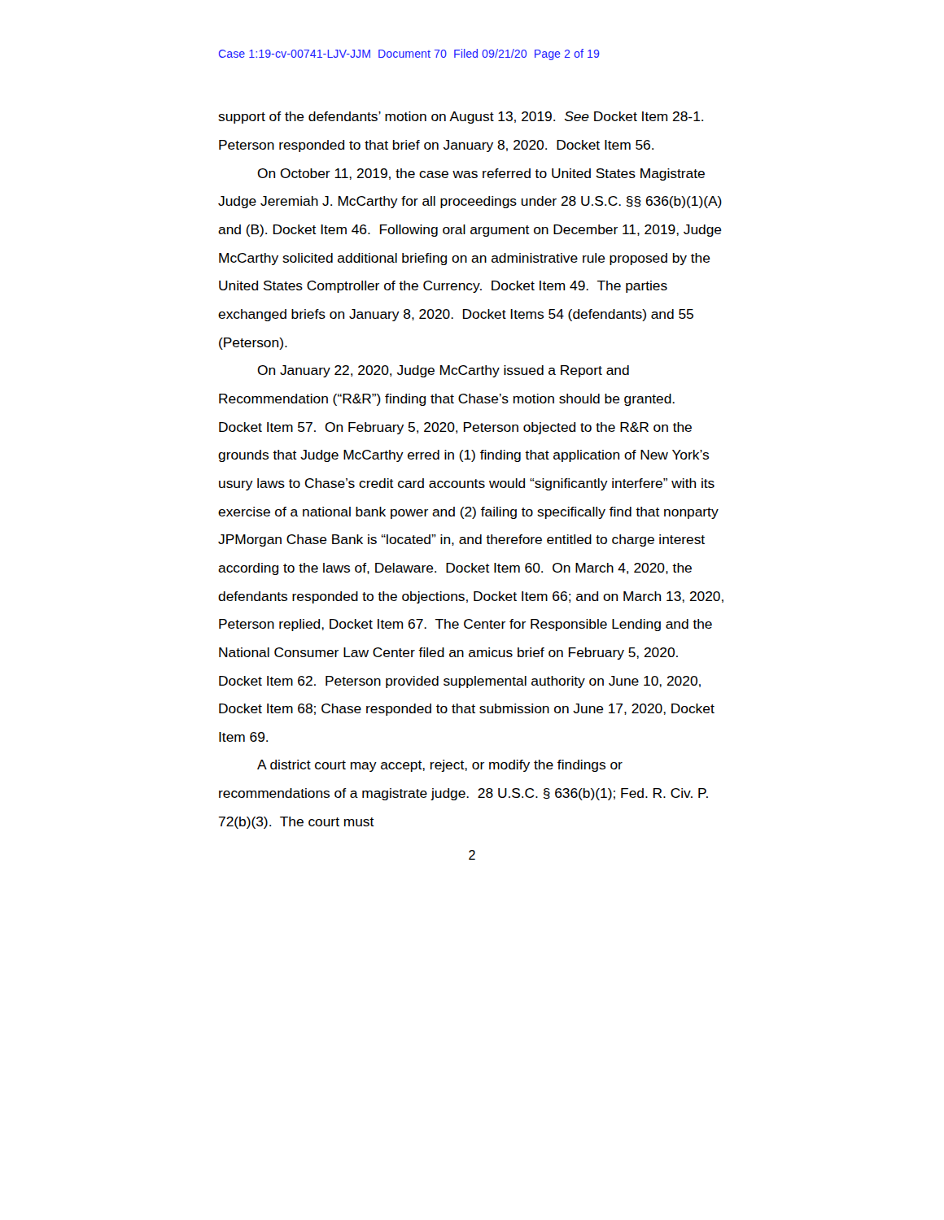Case 1:19-cv-00741-LJV-JJM Document 70 Filed 09/21/20 Page 2 of 19
support of the defendants’ motion on August 13, 2019. See Docket Item 28-1. Peterson responded to that brief on January 8, 2020. Docket Item 56.
On October 11, 2019, the case was referred to United States Magistrate Judge Jeremiah J. McCarthy for all proceedings under 28 U.S.C. §§ 636(b)(1)(A) and (B). Docket Item 46. Following oral argument on December 11, 2019, Judge McCarthy solicited additional briefing on an administrative rule proposed by the United States Comptroller of the Currency. Docket Item 49. The parties exchanged briefs on January 8, 2020. Docket Items 54 (defendants) and 55 (Peterson).
On January 22, 2020, Judge McCarthy issued a Report and Recommendation (“R&R”) finding that Chase’s motion should be granted. Docket Item 57. On February 5, 2020, Peterson objected to the R&R on the grounds that Judge McCarthy erred in (1) finding that application of New York’s usury laws to Chase’s credit card accounts would “significantly interfere” with its exercise of a national bank power and (2) failing to specifically find that nonparty JPMorgan Chase Bank is “located” in, and therefore entitled to charge interest according to the laws of, Delaware. Docket Item 60. On March 4, 2020, the defendants responded to the objections, Docket Item 66; and on March 13, 2020, Peterson replied, Docket Item 67. The Center for Responsible Lending and the National Consumer Law Center filed an amicus brief on February 5, 2020. Docket Item 62. Peterson provided supplemental authority on June 10, 2020, Docket Item 68; Chase responded to that submission on June 17, 2020, Docket Item 69.
A district court may accept, reject, or modify the findings or recommendations of a magistrate judge. 28 U.S.C. § 636(b)(1); Fed. R. Civ. P. 72(b)(3). The court must
2